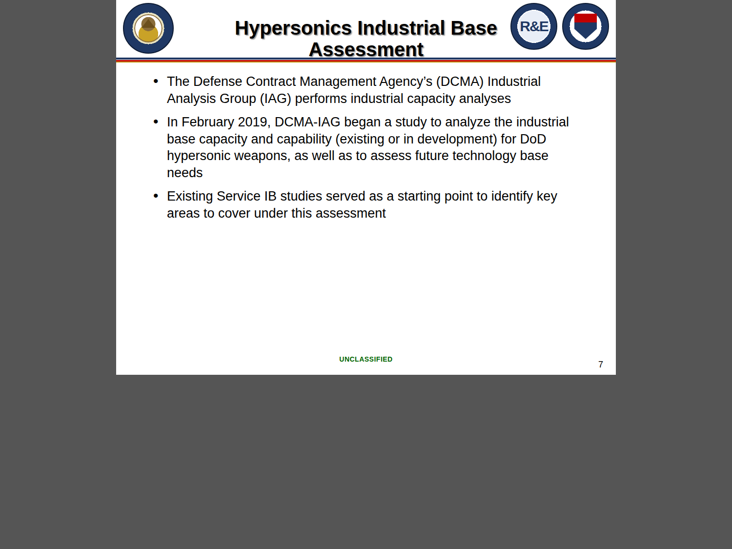Hypersonics Industrial Base
Assessment
R&E
The Defense Contract Management Agency’s (DCMA) Industrial Analysis Group (IAG) performs industrial capacity analyses
In February 2019, DCMA-IAG began a study to analyze the industrial base capacity and capability (existing or in development) for DoD hypersonic weapons, as well as to assess future technology base needs
Existing Service IB studies served as a starting point to identify key areas to cover under this assessment
UNCLASSIFIED
7